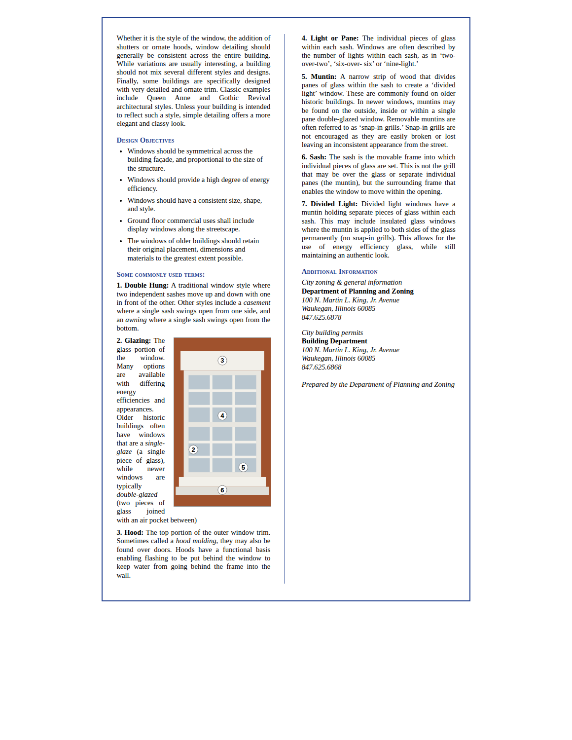Whether it is the style of the window, the addition of shutters or ornate hoods, window detailing should generally be consistent across the entire building. While variations are usually interesting, a building should not mix several different styles and designs. Finally, some buildings are specifically designed with very detailed and ornate trim. Classic examples include Queen Anne and Gothic Revival architectural styles. Unless your building is intended to reflect such a style, simple detailing offers a more elegant and classy look.
Design Objectives
Windows should be symmetrical across the building façade, and proportional to the size of the structure.
Windows should provide a high degree of energy efficiency.
Windows should have a consistent size, shape, and style.
Ground floor commercial uses shall include display windows along the streetscape.
The windows of older buildings should retain their original placement, dimensions and materials to the greatest extent possible.
Some commonly used terms:
1. Double Hung: A traditional window style where two independent sashes move up and down with one in front of the other. Other styles include a casement where a single sash swings open from one side, and an awning where a single sash swings open from the bottom.
2. Glazing: The glass portion of the window. Many options are available with differing energy efficiencies and appearances. Older historic buildings often have windows that are a single-glaze (a single piece of glass), while newer windows are typically double-glazed (two pieces of glass joined with an air pocket between)
3. Hood: The top portion of the outer window trim. Sometimes called a hood molding, they may also be found over doors. Hoods have a functional basis enabling flashing to be put behind the window to keep water from going behind the frame into the wall.
4. Light or Pane: The individual pieces of glass within each sash. Windows are often described by the number of lights within each sash, as in ‘two-over-two’, ‘six-over- six’ or ‘nine-light.’
5. Muntin: A narrow strip of wood that divides panes of glass within the sash to create a ‘divided light’ window. These are commonly found on older historic buildings. In newer windows, muntins may be found on the outside, inside or within a single pane double-glazed window. Removable muntins are often referred to as ‘snap-in grills.’ Snap-in grills are not encouraged as they are easily broken or lost leaving an inconsistent appearance from the street.
6. Sash: The sash is the movable frame into which individual pieces of glass are set. This is not the grill that may be over the glass or separate individual panes (the muntin), but the surrounding frame that enables the window to move within the opening.
7. Divided Light: Divided light windows have a muntin holding separate pieces of glass within each sash. This may include insulated glass windows where the muntin is applied to both sides of the glass permanently (no snap-in grills). This allows for the use of energy efficiency glass, while still maintaining an authentic look.
Additional Information
City zoning & general information
Department of Planning and Zoning
100 N. Martin L. King, Jr. Avenue
Waukegan, Illinois 60085
847.625.6878
City building permits
Building Department
100 N. Martin L. King, Jr. Avenue
Waukegan, Illinois 60085
847.625.6868
Prepared by the Department of Planning and Zoning